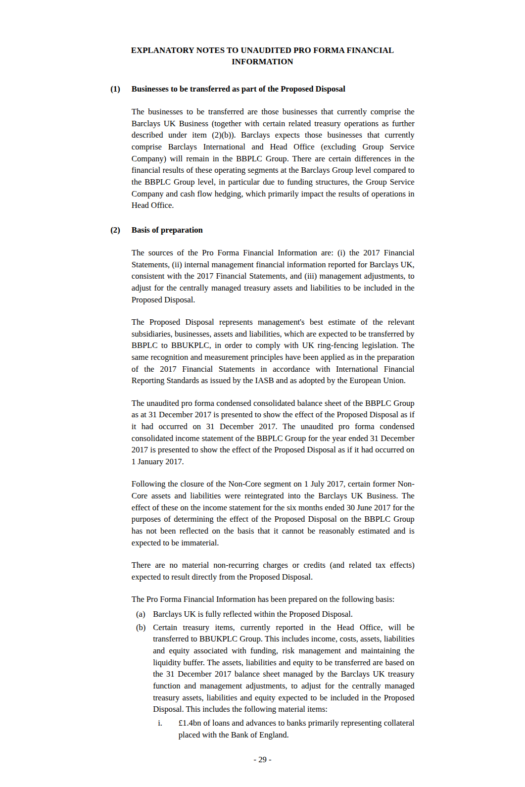Explanatory Notes to Unaudited Pro Forma Financial
Information
(1) Businesses to be transferred as part of the Proposed Disposal
The businesses to be transferred are those businesses that currently comprise the Barclays UK Business (together with certain related treasury operations as further described under item (2)(b)). Barclays expects those businesses that currently comprise Barclays International and Head Office (excluding Group Service Company) will remain in the BBPLC Group. There are certain differences in the financial results of these operating segments at the Barclays Group level compared to the BBPLC Group level, in particular due to funding structures, the Group Service Company and cash flow hedging, which primarily impact the results of operations in Head Office.
(2) Basis of preparation
The sources of the Pro Forma Financial Information are: (i) the 2017 Financial Statements, (ii) internal management financial information reported for Barclays UK, consistent with the 2017 Financial Statements, and (iii) management adjustments, to adjust for the centrally managed treasury assets and liabilities to be included in the Proposed Disposal.
The Proposed Disposal represents management's best estimate of the relevant subsidiaries, businesses, assets and liabilities, which are expected to be transferred by BBPLC to BBUKPLC, in order to comply with UK ring-fencing legislation. The same recognition and measurement principles have been applied as in the preparation of the 2017 Financial Statements in accordance with International Financial Reporting Standards as issued by the IASB and as adopted by the European Union.
The unaudited pro forma condensed consolidated balance sheet of the BBPLC Group as at 31 December 2017 is presented to show the effect of the Proposed Disposal as if it had occurred on 31 December 2017. The unaudited pro forma condensed consolidated income statement of the BBPLC Group for the year ended 31 December 2017 is presented to show the effect of the Proposed Disposal as if it had occurred on 1 January 2017.
Following the closure of the Non-Core segment on 1 July 2017, certain former Non-Core assets and liabilities were reintegrated into the Barclays UK Business. The effect of these on the income statement for the six months ended 30 June 2017 for the purposes of determining the effect of the Proposed Disposal on the BBPLC Group has not been reflected on the basis that it cannot be reasonably estimated and is expected to be immaterial.
There are no material non-recurring charges or credits (and related tax effects) expected to result directly from the Proposed Disposal.
The Pro Forma Financial Information has been prepared on the following basis:
(a) Barclays UK is fully reflected within the Proposed Disposal.
(b) Certain treasury items, currently reported in the Head Office, will be transferred to BBUKPLC Group. This includes income, costs, assets, liabilities and equity associated with funding, risk management and maintaining the liquidity buffer. The assets, liabilities and equity to be transferred are based on the 31 December 2017 balance sheet managed by the Barclays UK treasury function and management adjustments, to adjust for the centrally managed treasury assets, liabilities and equity expected to be included in the Proposed Disposal. This includes the following material items:
i.£1.4bn of loans and advances to banks primarily representing collateral placed with the Bank of England.
- 29 -